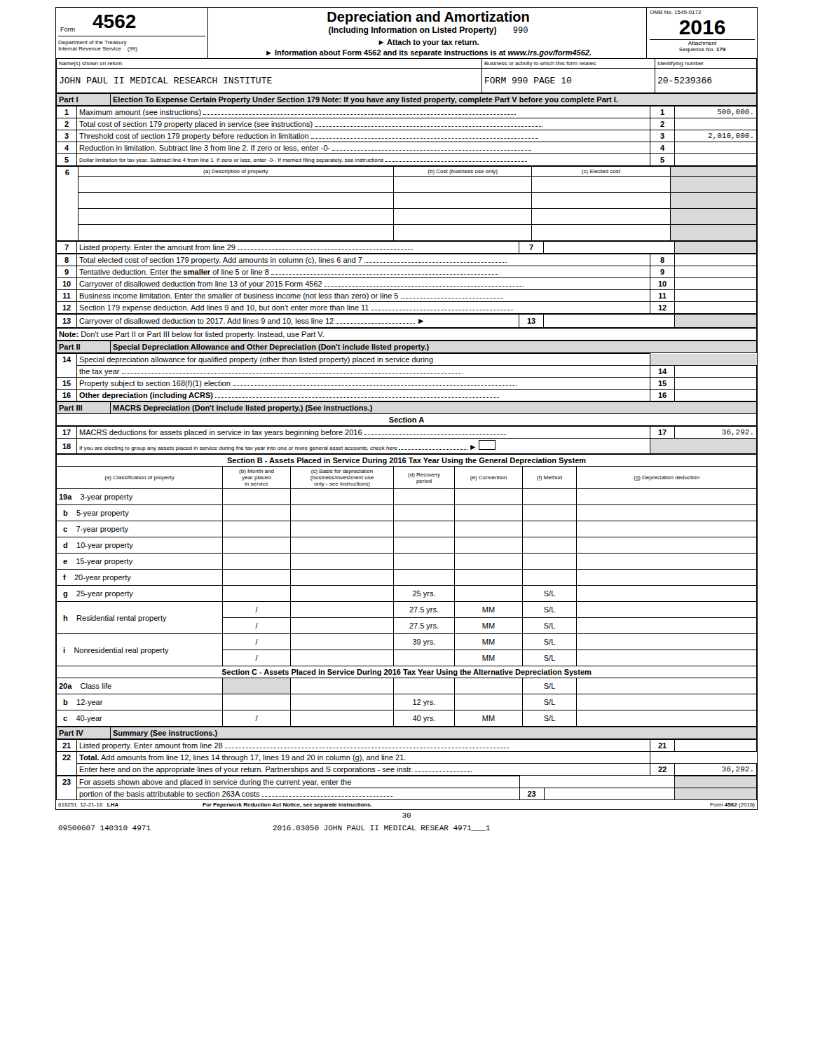| / Form / 4562 / Department of the Treasury Internal Revenue Service (99) | Depreciation and Amortization (Including Information on Listed Property) 990 ► Attach to your tax return. ► Information about Form 4562 and its separate instructions is at www.irs.gov/form4562. | OMB No. 1545-0172 2016 Attachment Sequence No. 179 |
| Name(s) shown on return | Business or activity to which this form relates | Identifying number |
| JOHN PAUL II MEDICAL RESEARCH INSTITUTE | FORM 990 PAGE 10 | 20-5239366 |
| Part I | Election To Expense Certain Property Under Section 179 Note: If you have any listed property, complete Part V before you complete Part I. |
| 1 | Maximum amount (see instructions) | 1 | 500,000. |
| 2 | Total cost of section 179 property placed in service (see instructions) | 2 | |
| 3 | Threshold cost of section 179 property before reduction in limitation | 3 | 2,010,000. |
| 4 | Reduction in limitation. Subtract line 3 from line 2. If zero or less, enter -0- | 4 | |
| 5 | Dollar limitation for tax year. Subtract line 4 from line 1. If zero or less, enter -0-. If married filing separately, see instructions | 5 | |
| 6 | (a) Description of property | (b) Cost (business use only) | (c) Elected cost | |
| 7 | Listed property. Enter the amount from line 29 | 7 | | |
| 8 | Total elected cost of section 179 property. Add amounts in column (c), lines 6 and 7 | 8 | |
| 9 | Tentative deduction. Enter the smaller of line 5 or line 8 | 9 | |
| 10 | Carryover of disallowed deduction from line 13 of your 2015 Form 4562 | 10 | |
| 11 | Business income limitation. Enter the smaller of business income (not less than zero) or line 5 | 11 | |
| 12 | Section 179 expense deduction. Add lines 9 and 10, but don't enter more than line 11 | 12 | |
| 13 | Carryover of disallowed deduction to 2017. Add lines 9 and 10, less line 12 ► | 13 | | |
| Note: Don't use Part II or Part III below for listed property. Instead, use Part V. |
| Part II | Special Depreciation Allowance and Other Depreciation (Don't include listed property. ) |
| 14 | Special depreciation allowance for qualified property (other than listed property) placed in service during | | |
| the tax year | 14 | |
| 15 | Property subject to section 168(f)(1) election | 15 | |
| 16 | Other depreciation (including ACRS) | 16 | |
| Part III | MACRS Depreciation (Don't include listed property. ) (See instructions.) |
| Section A |
| 17 | MACRS deductions for assets placed in service in tax years beginning before 2016 | 17 | 36,292. |
| 18 | If you are electing to group any assets placed in service during the tax year into one or more general asset accounts, check here ► | |
| Section B - Assets Placed in Service During 2016 Tax Year Using the General Depreciation System |
| (a) Classification of property | (b) Month and year placed in service | (c) Basis for depreciation (business/investment use only - see instructions) | (d) Recovery period | (e) Convention | (f) Method | (g) Depreciation deduction |
| 19a 3-year property | | | | | | |
| b 5-year property | | | | | | |
| c 7-year property | | | | | | |
| d 10-year property | | | | | | |
| e 15-year property | | | | | | |
| f 20-year property | | | | | | |
| g 25-year property | | | 25 yrs. | | S/L | |
| h Residential rental property | / | | 27.5 yrs. | MM | S/L | |
| / | | 27.5 yrs. | MM | S/L | |
| i Nonresidential real property | / | | 39 yrs. | MM | S/L | |
| / | | | MM | S/L | |
| Section C - Assets Placed in Service During 2016 Tax Year Using the Alternative Depreciation System |
| 20a Class life | | | | | S/L | |
| b 12-year | | | 12 yrs. | | S/L | |
| c 40-year | / | | 40 yrs. | MM | S/L | |
| Part IV | Summary (See instructions.) |
| 21 | Listed property. Enter amount from line 28 | 21 | |
| 22 | Total. Add amounts from line 12, lines 14 through 17, lines 19 and 20 in column (g), and line 21. | | |
| Enter here and on the appropriate lines of your return. Partnerships and S corporations - see instr. | 22 | 36,292. |
| 23 | For assets shown above and placed in service during the current year, enter the | | | |
| portion of the basis attributable to section 263A costs | 23 | | |
| 616251 12-21-16 LHA | For Paperwork Reduction Act Notice, see separate instructions. | Form 4562 (2016) |
30
| 09500607 140310 4971 | 2016.03050 JOHN PAUL II MEDICAL RESEAR 4971___1 |